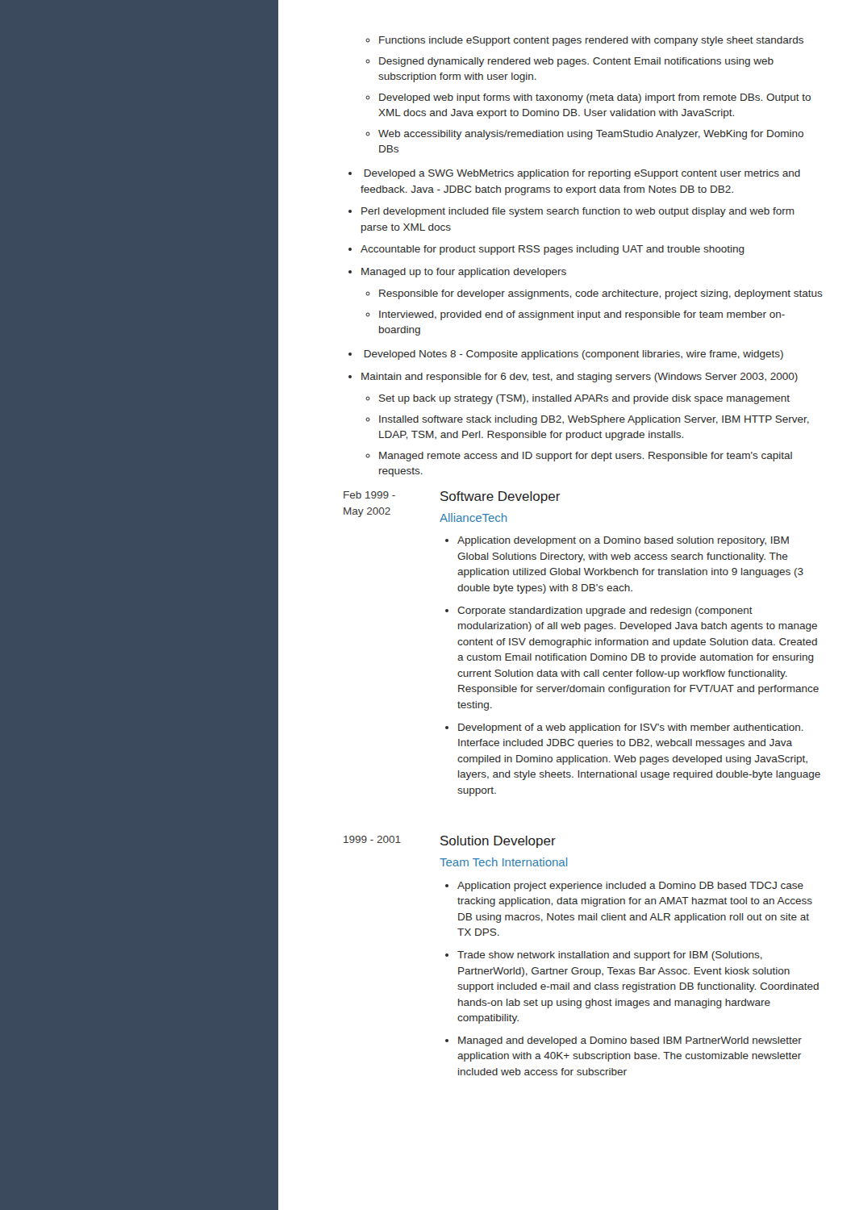Functions include eSupport content pages rendered with company style sheet standards
Designed dynamically rendered web pages. Content Email notifications using web subscription form with user login.
Developed web input forms with taxonomy (meta data) import from remote DBs. Output to XML docs and Java export to Domino DB. User validation with JavaScript.
Web accessibility analysis/remediation using TeamStudio Analyzer, WebKing for Domino DBs
Developed a SWG WebMetrics application for reporting eSupport content user metrics and feedback. Java - JDBC batch programs to export data from Notes DB to DB2.
Perl development included file system search function to web output display and web form parse to XML docs
Accountable for product support RSS pages including UAT and trouble shooting
Managed up to four application developers
Responsible for developer assignments, code architecture, project sizing, deployment status
Interviewed, provided end of assignment input and responsible for team member on-boarding
Developed Notes 8 - Composite applications (component libraries, wire frame, widgets)
Maintain and responsible for 6 dev, test, and staging servers (Windows Server 2003, 2000)
Set up back up strategy (TSM), installed APARs and provide disk space management
Installed software stack including DB2, WebSphere Application Server, IBM HTTP Server, LDAP, TSM, and Perl. Responsible for product upgrade installs.
Managed remote access and ID support for dept users. Responsible for team's capital requests.
Feb 1999 -
May 2002
Software Developer
AllianceTech
Application development on a Domino based solution repository, IBM Global Solutions Directory, with web access search functionality. The application utilized Global Workbench for translation into 9 languages (3 double byte types) with 8 DB's each.
Corporate standardization upgrade and redesign (component modularization) of all web pages. Developed Java batch agents to manage content of ISV demographic information and update Solution data. Created a custom Email notification Domino DB to provide automation for ensuring current Solution data with call center follow-up workflow functionality. Responsible for server/domain configuration for FVT/UAT and performance testing.
Development of a web application for ISV's with member authentication. Interface included JDBC queries to DB2, webcall messages and Java compiled in Domino application. Web pages developed using JavaScript, layers, and style sheets. International usage required double-byte language support.
1999 - 2001
Solution Developer
Team Tech International
Application project experience included a Domino DB based TDCJ case tracking application, data migration for an AMAT hazmat tool to an Access DB using macros, Notes mail client and ALR application roll out on site at TX DPS.
Trade show network installation and support for IBM (Solutions, PartnerWorld), Gartner Group, Texas Bar Assoc. Event kiosk solution support included e-mail and class registration DB functionality. Coordinated hands-on lab set up using ghost images and managing hardware compatibility.
Managed and developed a Domino based IBM PartnerWorld newsletter application with a 40K+ subscription base. The customizable newsletter included web access for subscriber